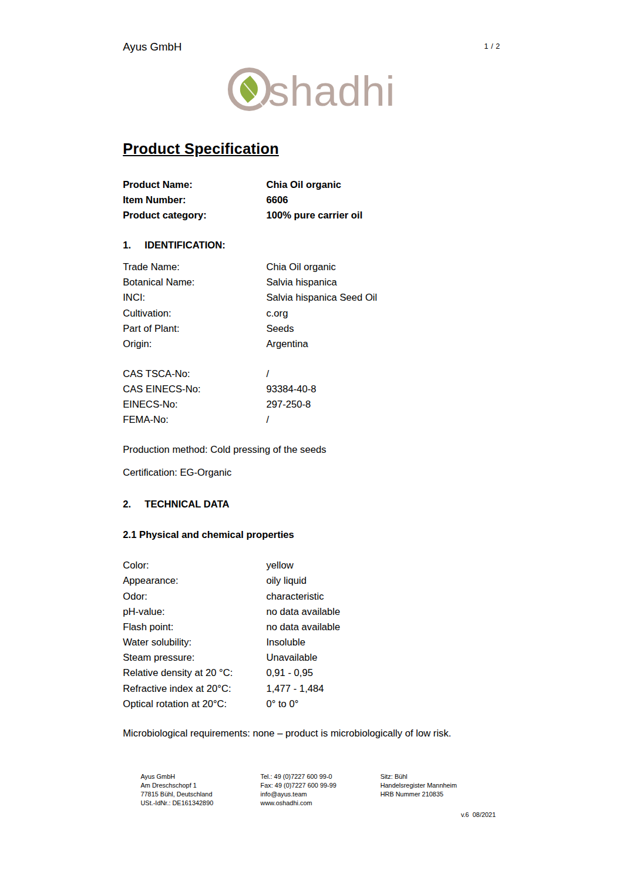Ayus GmbH
1 / 2
shadhi
Product Specification
| Product Name: | Chia Oil organic |
| Item Number: | 6606 |
| Product category: | 100% pure carrier oil |
1. IDENTIFICATION:
| Trade Name: | Chia Oil organic |
| Botanical Name: | Salvia hispanica |
| INCI: | Salvia hispanica Seed Oil |
| Cultivation: | c.org |
| Part of Plant: | Seeds |
| Origin: | Argentina |
| CAS TSCA-No: | / |
| CAS EINECS-No: | 93384-40-8 |
| EINECS-No: | 297-250-8 |
| FEMA-No: | / |
Production method: Cold pressing of the seeds
Certification: EG-Organic
2. TECHNICAL DATA
2.1 Physical and chemical properties
| Color: | yellow |
| Appearance: | oily liquid |
| Odor: | characteristic |
| pH-value: | no data available |
| Flash point: | no data available |
| Water solubility: | Insoluble |
| Steam pressure: | Unavailable |
| Relative density at 20 °C: | 0,91 - 0,95 |
| Refractive index at 20°C: | 1,477 - 1,484 |
| Optical rotation at 20°C: | 0° to 0° |
Microbiological requirements: none – product is microbiologically of low risk.
Ayus GmbH
Am Dreschschopf 1
77815 Bühl, Deutschland
USt.-IdNr.: DE161342890
Tel.: 49 (0)7227 600 99-0
Fax: 49 (0)7227 600 99-99
info@ayus.team
www.oshadhi.com
Sitz: Bühl
Handelsregister Mannheim
HRB Nummer 210835
v.6 08/2021